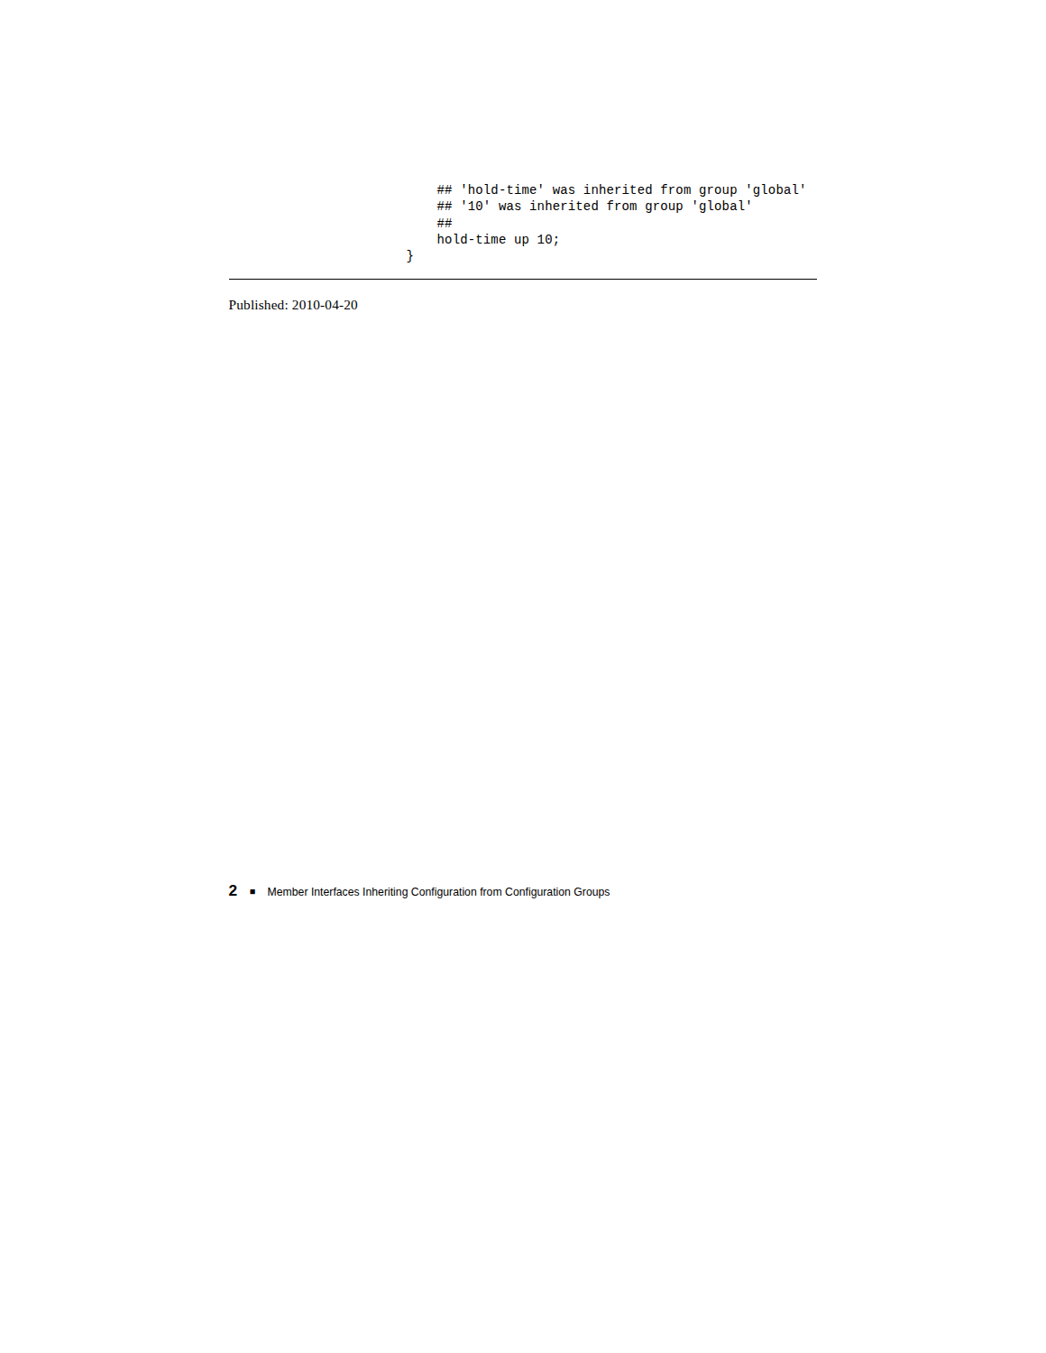## 'hold-time' was inherited from group 'global'
    ## '10' was inherited from group 'global'
    ##
    hold-time up 10;
}
Published: 2010-04-20
2 ■ Member Interfaces Inheriting Configuration from Configuration Groups